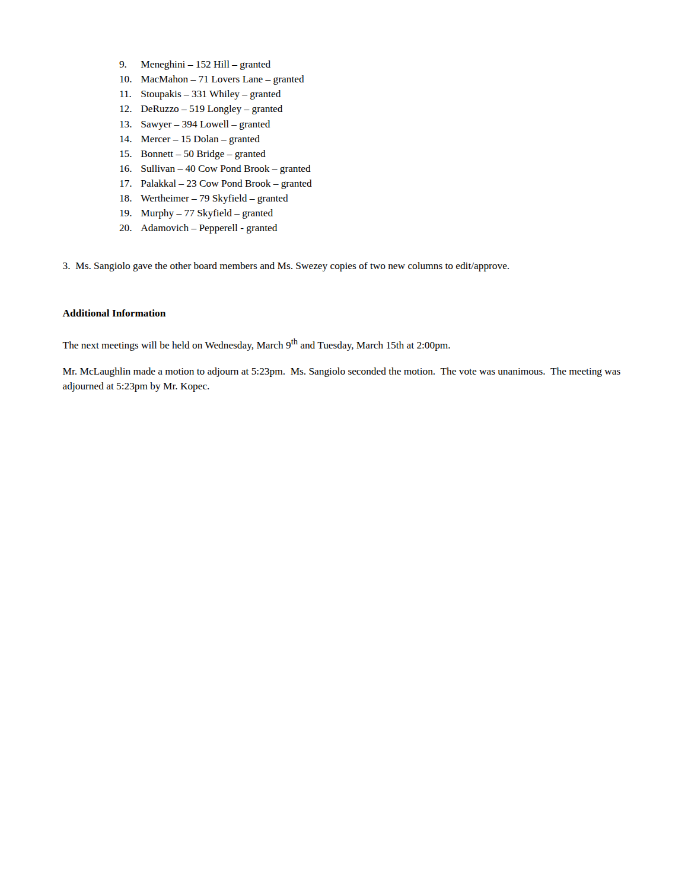9. Meneghini – 152 Hill – granted
10. MacMahon – 71 Lovers Lane – granted
11. Stoupakis – 331 Whiley – granted
12. DeRuzzo – 519 Longley – granted
13. Sawyer – 394 Lowell – granted
14. Mercer – 15 Dolan – granted
15. Bonnett – 50 Bridge – granted
16. Sullivan – 40 Cow Pond Brook – granted
17. Palakkal – 23 Cow Pond Brook – granted
18. Wertheimer – 79 Skyfield – granted
19. Murphy – 77 Skyfield – granted
20. Adamovich – Pepperell - granted
3. Ms. Sangiolo gave the other board members and Ms. Swezey copies of two new columns to edit/approve.
Additional Information
The next meetings will be held on Wednesday, March 9th and Tuesday, March 15th at 2:00pm.
Mr. McLaughlin made a motion to adjourn at 5:23pm. Ms. Sangiolo seconded the motion. The vote was unanimous. The meeting was adjourned at 5:23pm by Mr. Kopec.